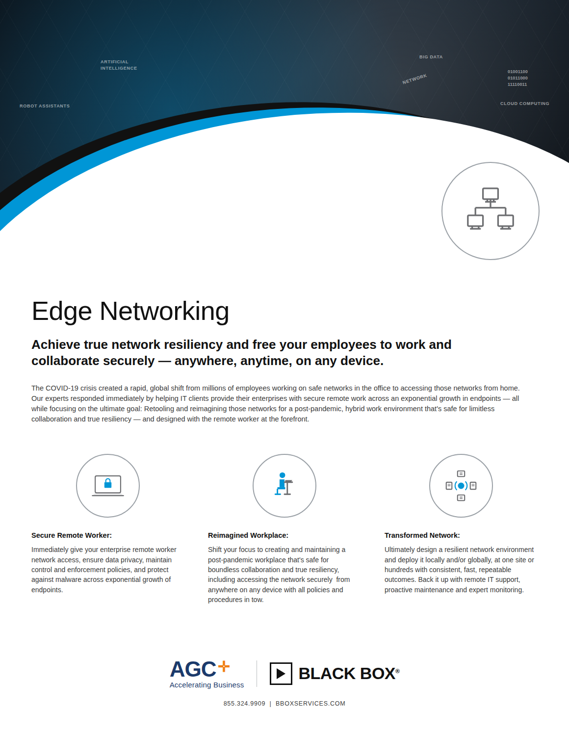Artificial
Intelligence Robot Assistants Machine Learning Cryptocurrency Big Data Cloud Computing Deep Learning Network 01001100
01011000
11110011
Edge Networking
Achieve true network resiliency and free your employees to work and collaborate securely — anywhere, anytime, on any device.
The COVID-19 crisis created a rapid, global shift from millions of employees working on safe networks in the office to accessing those networks from home. Our experts responded immediately by helping IT clients provide their enterprises with secure remote work across an exponential growth in endpoints — all while focusing on the ultimate goal: Retooling and reimagining those networks for a post-pandemic, hybrid work environment that's safe for limitless collaboration and true resiliency — and designed with the remote worker at the forefront.
Secure Remote Worker:
Immediately give your enterprise remote worker network access, ensure data privacy, maintain control and enforcement policies, and protect against malware across exponential growth of endpoints.
Reimagined Workplace:
Shift your focus to creating and maintaining a post-pandemic workplace that's safe for boundless collaboration and true resiliency, including accessing the network securely from anywhere on any device with all policies and procedures in tow.
Transformed Network:
Ultimately design a resilient network environment and deploy it locally and/or globally, at one site or hundreds with consistent, fast, repeatable outcomes. Back it up with remote IT support, proactive maintenance and expert monitoring.
AGC ✛
Accelerating Business
BLACK BOX®
855.324.9909 | BBOXSERVICES.COM